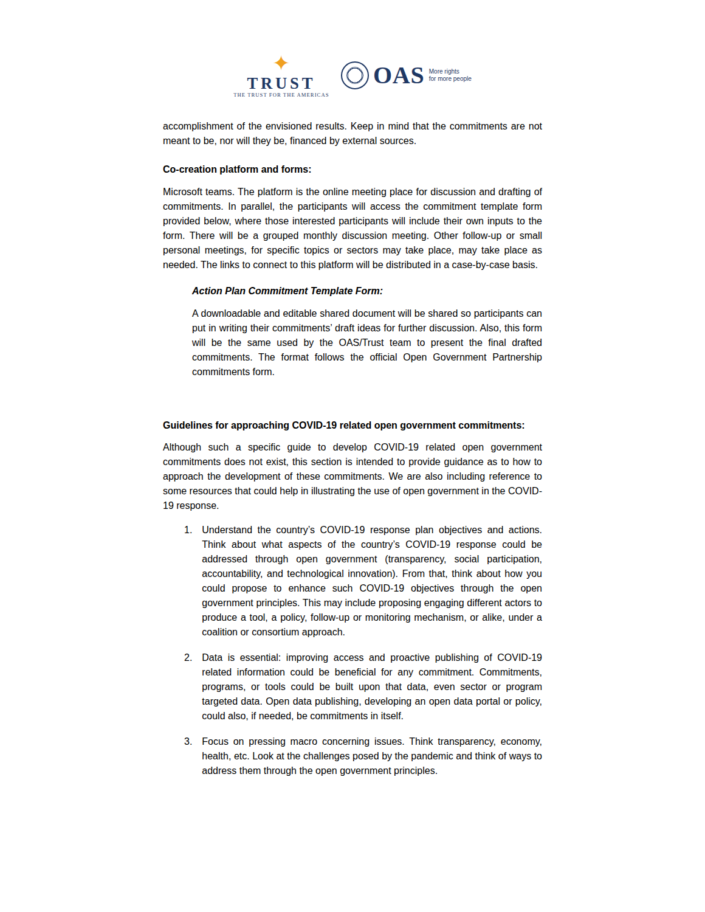✦
TRUST
THE TRUST FOR THE AMERICAS
OAS More rights
for more people
accomplishment of the envisioned results. Keep in mind that the commitments are not meant to be, nor will they be, financed by external sources.
Co-creation platform and forms:
Microsoft teams. The platform is the online meeting place for discussion and drafting of commitments. In parallel, the participants will access the commitment template form provided below, where those interested participants will include their own inputs to the form. There will be a grouped monthly discussion meeting. Other follow-up or small personal meetings, for specific topics or sectors may take place, may take place as needed. The links to connect to this platform will be distributed in a case-by-case basis.
Action Plan Commitment Template Form:
A downloadable and editable shared document will be shared so participants can put in writing their commitments’ draft ideas for further discussion. Also, this form will be the same used by the OAS/Trust team to present the final drafted commitments. The format follows the official Open Government Partnership commitments form.
Guidelines for approaching COVID-19 related open government commitments:
Although such a specific guide to develop COVID-19 related open government commitments does not exist, this section is intended to provide guidance as to how to approach the development of these commitments. We are also including reference to some resources that could help in illustrating the use of open government in the COVID-19 response.
Understand the country’s COVID-19 response plan objectives and actions. Think about what aspects of the country’s COVID-19 response could be addressed through open government (transparency, social participation, accountability, and technological innovation). From that, think about how you could propose to enhance such COVID-19 objectives through the open government principles. This may include proposing engaging different actors to produce a tool, a policy, follow-up or monitoring mechanism, or alike, under a coalition or consortium approach.
Data is essential: improving access and proactive publishing of COVID-19 related information could be beneficial for any commitment. Commitments, programs, or tools could be built upon that data, even sector or program targeted data. Open data publishing, developing an open data portal or policy, could also, if needed, be commitments in itself.
Focus on pressing macro concerning issues. Think transparency, economy, health, etc. Look at the challenges posed by the pandemic and think of ways to address them through the open government principles.